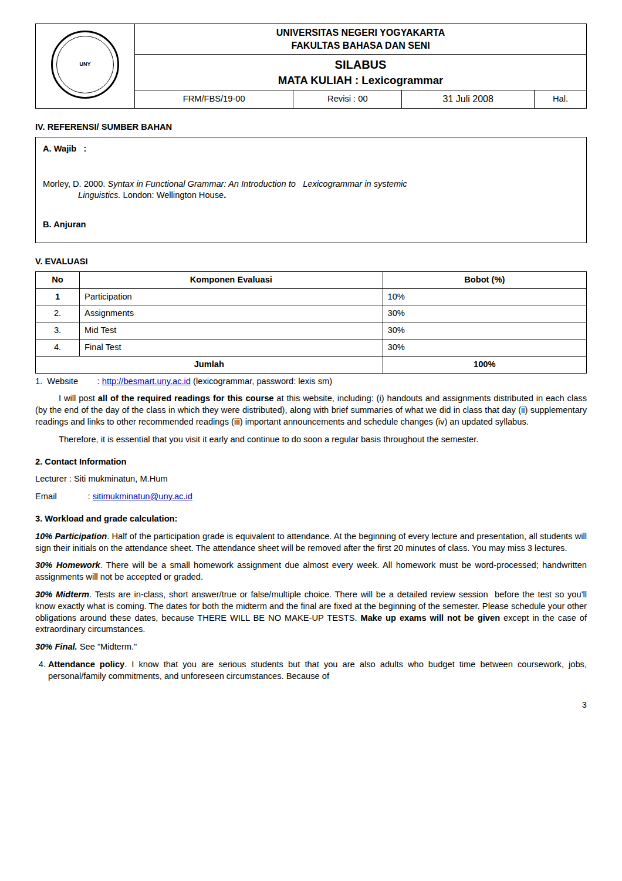| UNY | UNIVERSITAS NEGERI YOGYAKARTA FAKULTAS BAHASA DAN SENI |
| SILABUS MATA KULIAH : Lexicogrammar |
| FRM/FBS/19-00 | Revisi : 00 | 31 Juli 2008 | Hal. |
IV. REFERENSI/ SUMBER BAHAN
A. Wajib :
Morley, D. 2000. Syntax in Functional Grammar: An Introduction to Lexicogrammar in systemic
Linguistics. London: Wellington House.
B. Anjuran
V. EVALUASI
| No | Komponen Evaluasi | Bobot (%) |
| --- | --- | --- |
| 1 | Participation | 10% |
| 2. | Assignments | 30% |
| 3. | Mid Test | 30% |
| 4. | Final Test | 30% |
| Jumlah | 100% |
1. Website : http://besmart.uny.ac.id (lexicogrammar, password: lexis sm)
I will post all of the required readings for this course at this website, including: (i) handouts and assignments distributed in each class (by the end of the day of the class in which they were distributed), along with brief summaries of what we did in class that day (ii) supplementary readings and links to other recommended readings (iii) important announcements and schedule changes (iv) an updated syllabus.
Therefore, it is essential that you visit it early and continue to do soon a regular basis throughout the semester.
2. Contact Information
Lecturer : Siti mukminatun, M.Hum
Email : sitimukminatun@uny.ac.id
3. Workload and grade calculation:
10% Participation. Half of the participation grade is equivalent to attendance. At the beginning of every lecture and presentation, all students will sign their initials on the attendance sheet. The attendance sheet will be removed after the first 20 minutes of class. You may miss 3 lectures.
30% Homework. There will be a small homework assignment due almost every week. All homework must be word-processed; handwritten assignments will not be accepted or graded.
30% Midterm. Tests are in-class, short answer/true or false/multiple choice. There will be a detailed review session before the test so you'll know exactly what is coming. The dates for both the midterm and the final are fixed at the beginning of the semester. Please schedule your other obligations around these dates, because THERE WILL BE NO MAKE-UP TESTS. Make up exams will not be given except in the case of extraordinary circumstances.
30% Final. See "Midterm."
Attendance policy. I know that you are serious students but that you are also adults who budget time between coursework, jobs, personal/family commitments, and unforeseen circumstances. Because of
3